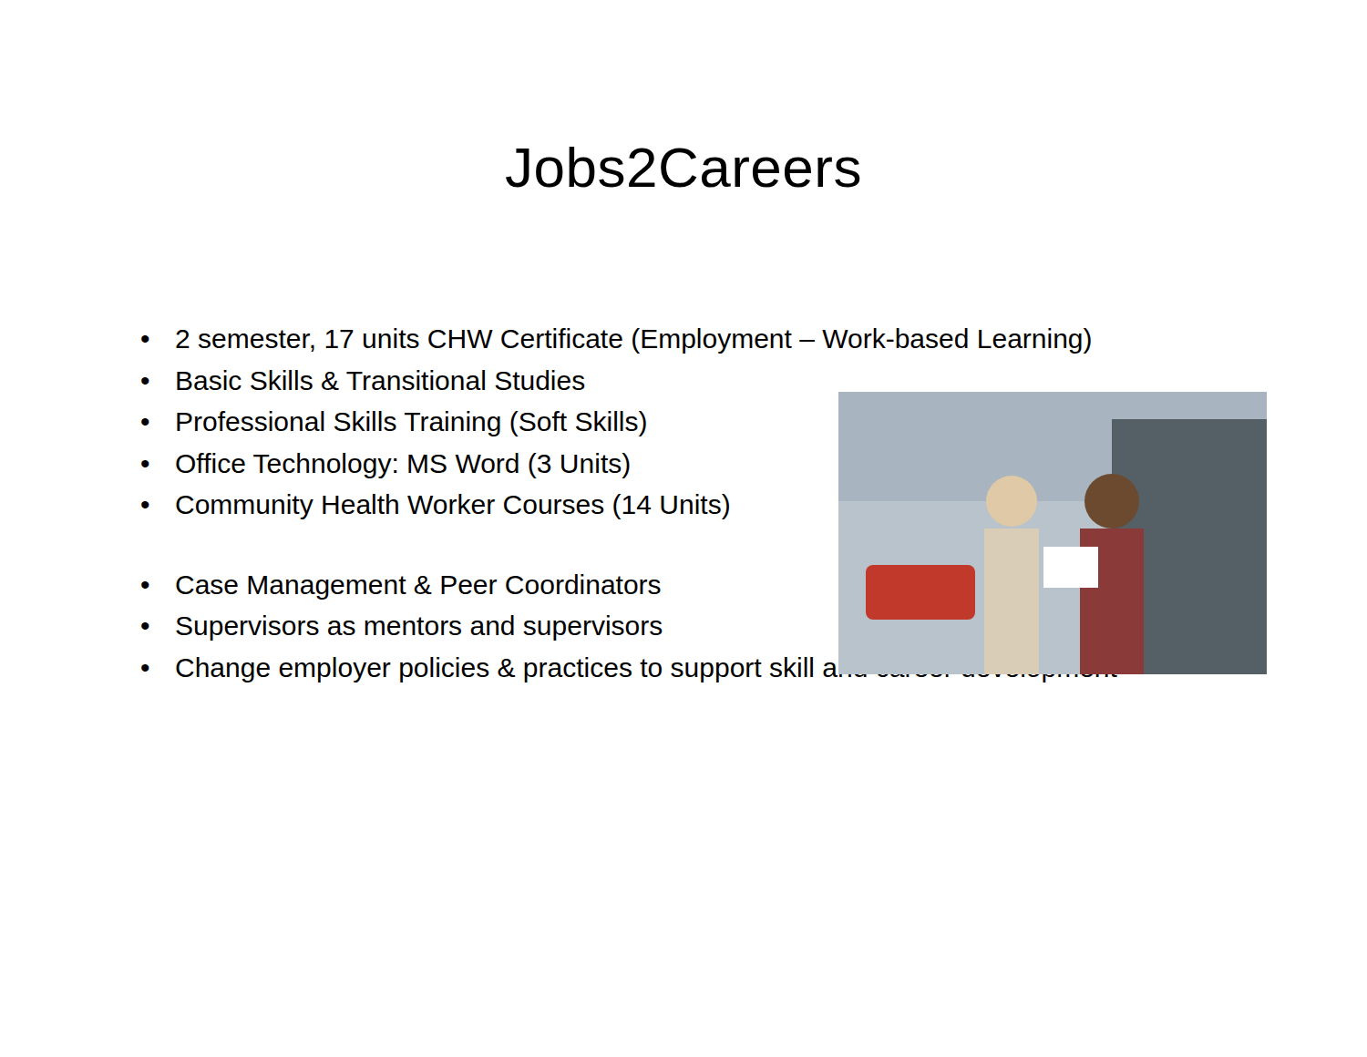Jobs2Careers
2 semester, 17 units CHW Certificate (Employment – Work-based Learning)
Basic Skills & Transitional Studies
Professional Skills Training (Soft Skills)
Office Technology: MS Word (3 Units)
Community Health Worker Courses (14 Units)
Case Management & Peer Coordinators
Supervisors as mentors and supervisors
Change employer policies & practices to support skill and career development